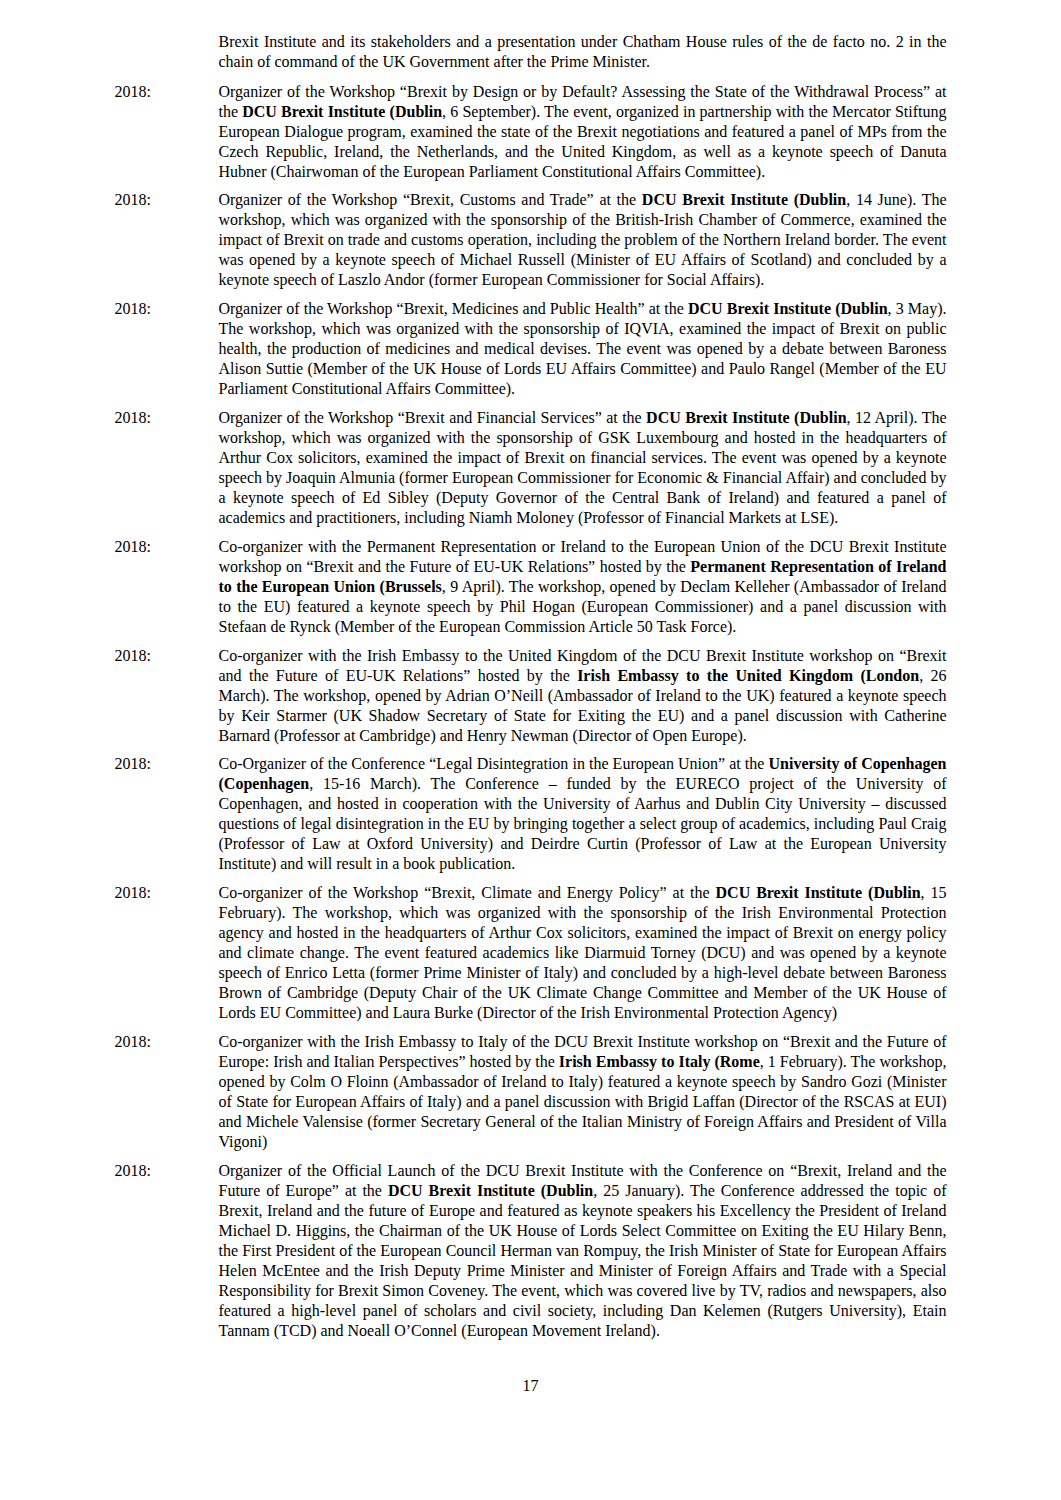Brexit Institute and its stakeholders and a presentation under Chatham House rules of the de facto no. 2 in the chain of command of the UK Government after the Prime Minister.
2018:
Organizer of the Workshop “Brexit by Design or by Default? Assessing the State of the Withdrawal Process” at the DCU Brexit Institute (Dublin, 6 September). The event, organized in partnership with the Mercator Stiftung European Dialogue program, examined the state of the Brexit negotiations and featured a panel of MPs from the Czech Republic, Ireland, the Netherlands, and the United Kingdom, as well as a keynote speech of Danuta Hubner (Chairwoman of the European Parliament Constitutional Affairs Committee).
2018:
Organizer of the Workshop “Brexit, Customs and Trade” at the DCU Brexit Institute (Dublin, 14 June). The workshop, which was organized with the sponsorship of the British-Irish Chamber of Commerce, examined the impact of Brexit on trade and customs operation, including the problem of the Northern Ireland border. The event was opened by a keynote speech of Michael Russell (Minister of EU Affairs of Scotland) and concluded by a keynote speech of Laszlo Andor (former European Commissioner for Social Affairs).
2018:
Organizer of the Workshop “Brexit, Medicines and Public Health” at the DCU Brexit Institute (Dublin, 3 May). The workshop, which was organized with the sponsorship of IQVIA, examined the impact of Brexit on public health, the production of medicines and medical devises. The event was opened by a debate between Baroness Alison Suttie (Member of the UK House of Lords EU Affairs Committee) and Paulo Rangel (Member of the EU Parliament Constitutional Affairs Committee).
2018:
Organizer of the Workshop “Brexit and Financial Services” at the DCU Brexit Institute (Dublin, 12 April). The workshop, which was organized with the sponsorship of GSK Luxembourg and hosted in the headquarters of Arthur Cox solicitors, examined the impact of Brexit on financial services. The event was opened by a keynote speech by Joaquin Almunia (former European Commissioner for Economic & Financial Affair) and concluded by a keynote speech of Ed Sibley (Deputy Governor of the Central Bank of Ireland) and featured a panel of academics and practitioners, including Niamh Moloney (Professor of Financial Markets at LSE).
2018:
Co-organizer with the Permanent Representation or Ireland to the European Union of the DCU Brexit Institute workshop on “Brexit and the Future of EU-UK Relations” hosted by the Permanent Representation of Ireland to the European Union (Brussels, 9 April). The workshop, opened by Declam Kelleher (Ambassador of Ireland to the EU) featured a keynote speech by Phil Hogan (European Commissioner) and a panel discussion with Stefaan de Rynck (Member of the European Commission Article 50 Task Force).
2018:
Co-organizer with the Irish Embassy to the United Kingdom of the DCU Brexit Institute workshop on “Brexit and the Future of EU-UK Relations” hosted by the Irish Embassy to the United Kingdom (London, 26 March). The workshop, opened by Adrian O’Neill (Ambassador of Ireland to the UK) featured a keynote speech by Keir Starmer (UK Shadow Secretary of State for Exiting the EU) and a panel discussion with Catherine Barnard (Professor at Cambridge) and Henry Newman (Director of Open Europe).
2018:
Co-Organizer of the Conference “Legal Disintegration in the European Union” at the University of Copenhagen (Copenhagen, 15-16 March). The Conference – funded by the EURECO project of the University of Copenhagen, and hosted in cooperation with the University of Aarhus and Dublin City University – discussed questions of legal disintegration in the EU by bringing together a select group of academics, including Paul Craig (Professor of Law at Oxford University) and Deirdre Curtin (Professor of Law at the European University Institute) and will result in a book publication.
2018:
Co-organizer of the Workshop “Brexit, Climate and Energy Policy” at the DCU Brexit Institute (Dublin, 15 February). The workshop, which was organized with the sponsorship of the Irish Environmental Protection agency and hosted in the headquarters of Arthur Cox solicitors, examined the impact of Brexit on energy policy and climate change. The event featured academics like Diarmuid Torney (DCU) and was opened by a keynote speech of Enrico Letta (former Prime Minister of Italy) and concluded by a high-level debate between Baroness Brown of Cambridge (Deputy Chair of the UK Climate Change Committee and Member of the UK House of Lords EU Committee) and Laura Burke (Director of the Irish Environmental Protection Agency)
2018:
Co-organizer with the Irish Embassy to Italy of the DCU Brexit Institute workshop on “Brexit and the Future of Europe: Irish and Italian Perspectives” hosted by the Irish Embassy to Italy (Rome, 1 February). The workshop, opened by Colm O Floinn (Ambassador of Ireland to Italy) featured a keynote speech by Sandro Gozi (Minister of State for European Affairs of Italy) and a panel discussion with Brigid Laffan (Director of the RSCAS at EUI) and Michele Valensise (former Secretary General of the Italian Ministry of Foreign Affairs and President of Villa Vigoni)
2018:
Organizer of the Official Launch of the DCU Brexit Institute with the Conference on “Brexit, Ireland and the Future of Europe” at the DCU Brexit Institute (Dublin, 25 January). The Conference addressed the topic of Brexit, Ireland and the future of Europe and featured as keynote speakers his Excellency the President of Ireland Michael D. Higgins, the Chairman of the UK House of Lords Select Committee on Exiting the EU Hilary Benn, the First President of the European Council Herman van Rompuy, the Irish Minister of State for European Affairs Helen McEntee and the Irish Deputy Prime Minister and Minister of Foreign Affairs and Trade with a Special Responsibility for Brexit Simon Coveney. The event, which was covered live by TV, radios and newspapers, also featured a high-level panel of scholars and civil society, including Dan Kelemen (Rutgers University), Etain Tannam (TCD) and Noeall O’Connel (European Movement Ireland).
17